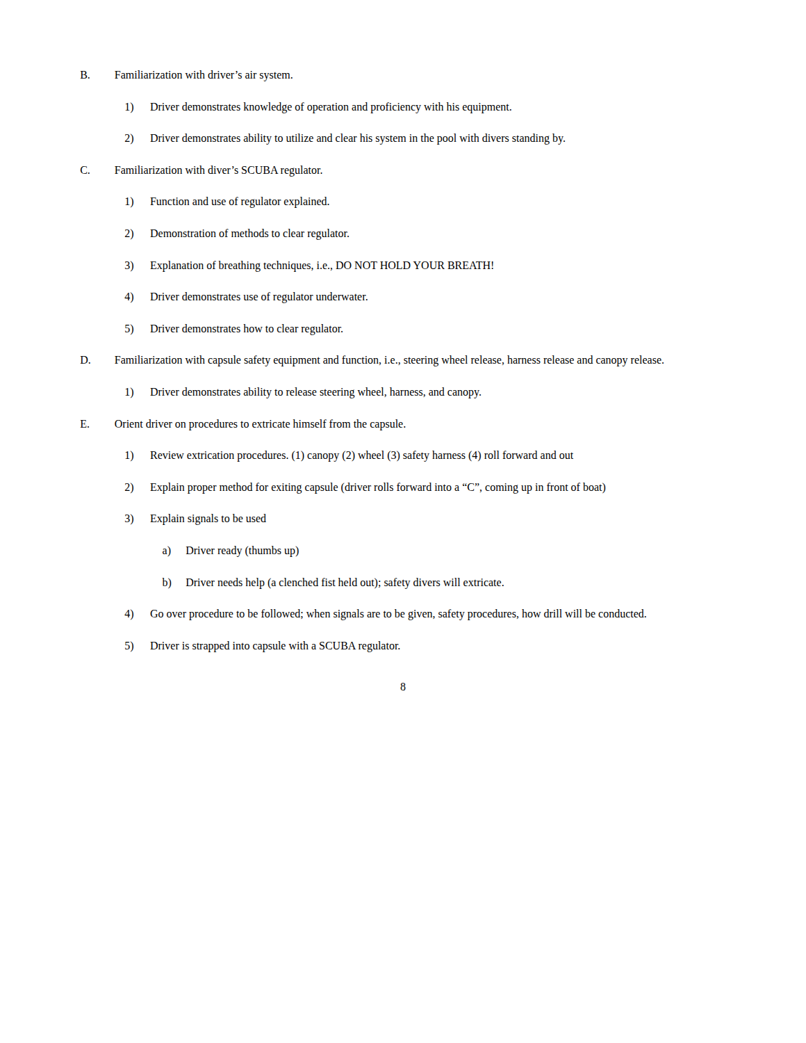B. Familiarization with driver’s air system.
1) Driver demonstrates knowledge of operation and proficiency with his equipment.
2) Driver demonstrates ability to utilize and clear his system in the pool with divers standing by.
C. Familiarization with diver’s SCUBA regulator.
1) Function and use of regulator explained.
2) Demonstration of methods to clear regulator.
3) Explanation of breathing techniques, i.e., DO NOT HOLD YOUR BREATH!
4) Driver demonstrates use of regulator underwater.
5) Driver demonstrates how to clear regulator.
D. Familiarization with capsule safety equipment and function, i.e., steering wheel release, harness release and canopy release.
1) Driver demonstrates ability to release steering wheel, harness, and canopy.
E. Orient driver on procedures to extricate himself from the capsule.
1) Review extrication procedures. (1) canopy (2) wheel (3) safety harness (4) roll forward and out
2) Explain proper method for exiting capsule (driver rolls forward into a “C”, coming up in front of boat)
3) Explain signals to be used
a) Driver ready (thumbs up)
b) Driver needs help (a clenched fist held out); safety divers will extricate.
4) Go over procedure to be followed; when signals are to be given, safety procedures, how drill will be conducted.
5) Driver is strapped into capsule with a SCUBA regulator.
8